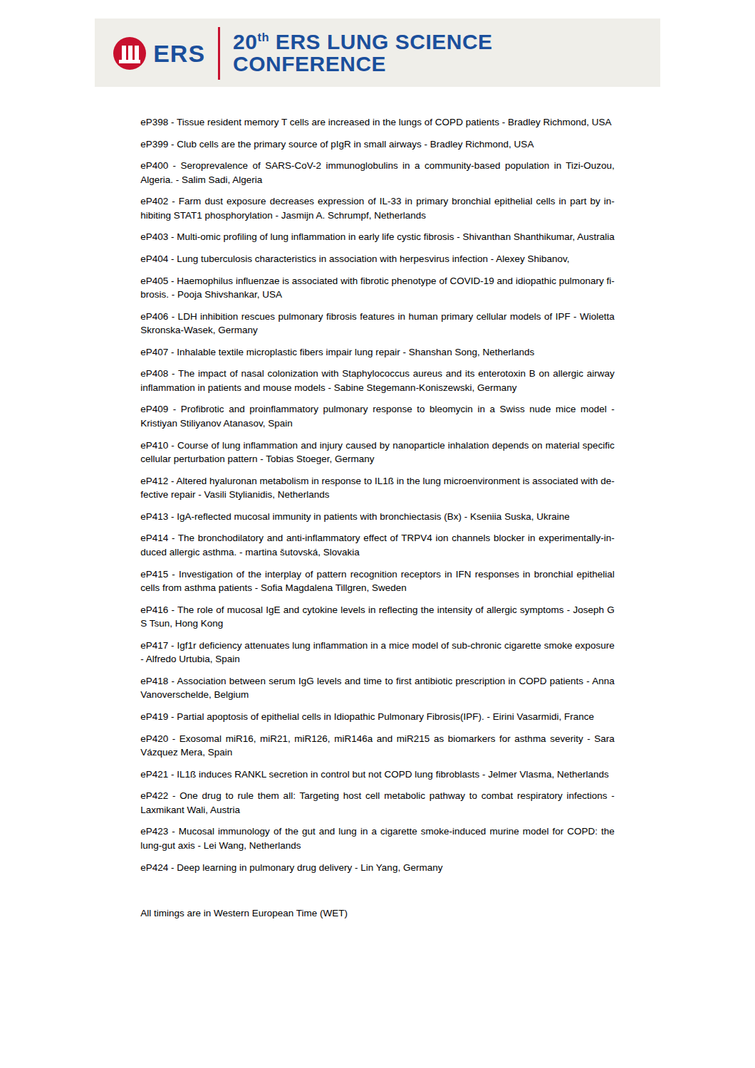ERS
20th ERS LUNG SCIENCE
CONFERENCE
eP398 - Tissue resident memory T cells are increased in the lungs of COPD patients - Bradley Richmond, USA
eP399 - Club cells are the primary source of pIgR in small airways - Bradley Richmond, USA
eP400 - Seroprevalence of SARS-CoV-2 immunoglobulins in a community-based population in Tizi-Ouzou, Algeria. - Salim Sadi, Algeria
eP402 - Farm dust exposure decreases expression of IL-33 in primary bronchial epithelial cells in part by inhibiting STAT1 phosphorylation - Jasmijn A. Schrumpf, Netherlands
eP403 - Multi-omic profiling of lung inflammation in early life cystic fibrosis - Shivanthan Shanthikumar, Australia
eP404 - Lung tuberculosis characteristics in association with herpesvirus infection - Alexey Shibanov,
eP405 - Haemophilus influenzae is associated with fibrotic phenotype of COVID-19 and idiopathic pulmonary fibrosis. - Pooja Shivshankar, USA
eP406 - LDH inhibition rescues pulmonary fibrosis features in human primary cellular models of IPF - Wioletta Skronska-Wasek, Germany
eP407 - Inhalable textile microplastic fibers impair lung repair - Shanshan Song, Netherlands
eP408 - The impact of nasal colonization with Staphylococcus aureus and its enterotoxin B on allergic airway inflammation in patients and mouse models - Sabine Stegemann-Koniszewski, Germany
eP409 - Profibrotic and proinflammatory pulmonary response to bleomycin in a Swiss nude mice model - Kristiyan Stiliyanov Atanasov, Spain
eP410 - Course of lung inflammation and injury caused by nanoparticle inhalation depends on material specific cellular perturbation pattern - Tobias Stoeger, Germany
eP412 - Altered hyaluronan metabolism in response to IL1ß in the lung microenvironment is associated with defective repair - Vasili Stylianidis, Netherlands
eP413 - IgA-reflected mucosal immunity in patients with bronchiectasis (Bx) - Kseniia Suska, Ukraine
eP414 - The bronchodilatory and anti-inflammatory effect of TRPV4 ion channels blocker in experimentally-induced allergic asthma. - martina šutovská, Slovakia
eP415 - Investigation of the interplay of pattern recognition receptors in IFN responses in bronchial epithelial cells from asthma patients - Sofia Magdalena Tillgren, Sweden
eP416 - The role of mucosal IgE and cytokine levels in reflecting the intensity of allergic symptoms - Joseph G S Tsun, Hong Kong
eP417 - Igf1r deficiency attenuates lung inflammation in a mice model of sub-chronic cigarette smoke exposure - Alfredo Urtubia, Spain
eP418 - Association between serum IgG levels and time to first antibiotic prescription in COPD patients - Anna Vanoverschelde, Belgium
eP419 - Partial apoptosis of epithelial cells in Idiopathic Pulmonary Fibrosis(IPF). - Eirini Vasarmidi, France
eP420 - Exosomal miR16, miR21, miR126, miR146a and miR215 as biomarkers for asthma severity - Sara Vázquez Mera, Spain
eP421 - IL1ß induces RANKL secretion in control but not COPD lung fibroblasts - Jelmer Vlasma, Netherlands
eP422 - One drug to rule them all: Targeting host cell metabolic pathway to combat respiratory infections - Laxmikant Wali, Austria
eP423 - Mucosal immunology of the gut and lung in a cigarette smoke-induced murine model for COPD: the lung-gut axis - Lei Wang, Netherlands
eP424 - Deep learning in pulmonary drug delivery - Lin Yang, Germany
All timings are in Western European Time (WET)